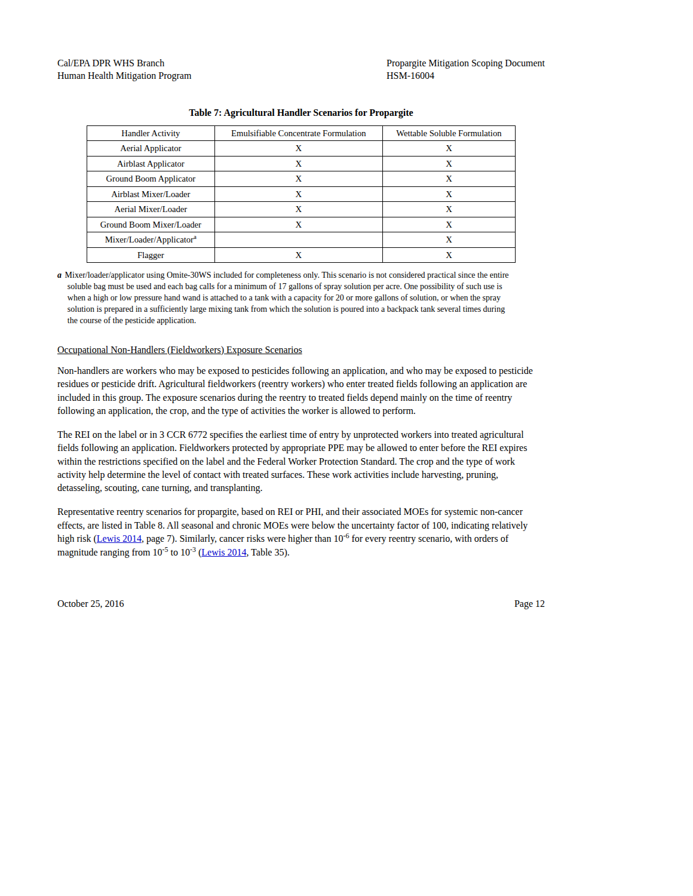Cal/EPA DPR WHS Branch
Human Health Mitigation Program
Propargite Mitigation Scoping Document
HSM-16004
Table 7: Agricultural Handler Scenarios for Propargite
| Handler Activity | Emulsifiable Concentrate Formulation | Wettable Soluble Formulation |
| --- | --- | --- |
| Aerial Applicator | X | X |
| Airblast Applicator | X | X |
| Ground Boom Applicator | X | X |
| Airblast Mixer/Loader | X | X |
| Aerial Mixer/Loader | X | X |
| Ground Boom Mixer/Loader | X | X |
| Mixer/Loader/Applicator a | | X |
| Flagger | X | X |
a Mixer/loader/applicator using Omite-30WS included for completeness only. This scenario is not considered practical since the entire soluble bag must be used and each bag calls for a minimum of 17 gallons of spray solution per acre. One possibility of such use is when a high or low pressure hand wand is attached to a tank with a capacity for 20 or more gallons of solution, or when the spray solution is prepared in a sufficiently large mixing tank from which the solution is poured into a backpack tank several times during the course of the pesticide application.
Occupational Non-Handlers (Fieldworkers) Exposure Scenarios
Non-handlers are workers who may be exposed to pesticides following an application, and who may be exposed to pesticide residues or pesticide drift. Agricultural fieldworkers (reentry workers) who enter treated fields following an application are included in this group. The exposure scenarios during the reentry to treated fields depend mainly on the time of reentry following an application, the crop, and the type of activities the worker is allowed to perform.
The REI on the label or in 3 CCR 6772 specifies the earliest time of entry by unprotected workers into treated agricultural fields following an application. Fieldworkers protected by appropriate PPE may be allowed to enter before the REI expires within the restrictions specified on the label and the Federal Worker Protection Standard. The crop and the type of work activity help determine the level of contact with treated surfaces. These work activities include harvesting, pruning, detasseling, scouting, cane turning, and transplanting.
Representative reentry scenarios for propargite, based on REI or PHI, and their associated MOEs for systemic non-cancer effects, are listed in Table 8. All seasonal and chronic MOEs were below the uncertainty factor of 100, indicating relatively high risk (Lewis 2014, page 7). Similarly, cancer risks were higher than 10-6 for every reentry scenario, with orders of magnitude ranging from 10-5 to 10-3 (Lewis 2014, Table 35).
October 25, 2016
Page 12